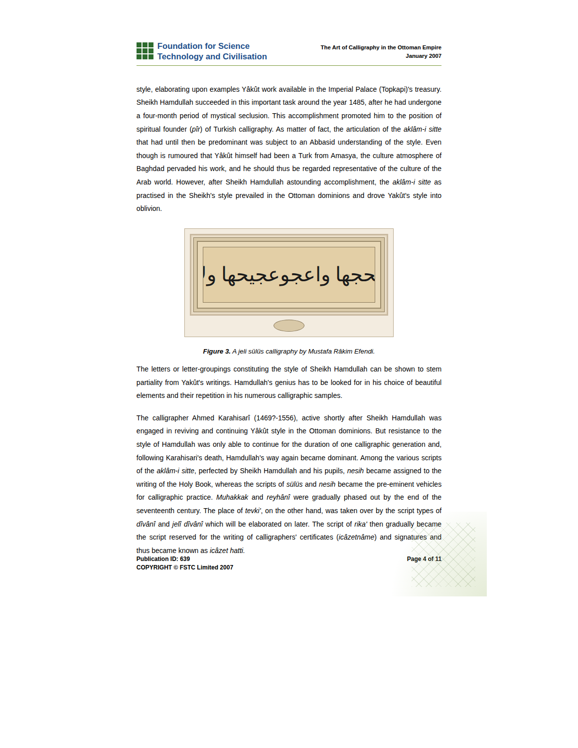Foundation for Science Technology and Civilisation
The Art of Calligraphy in the Ottoman Empire
January 2007
style, elaborating upon examples Yâkût work available in the Imperial Palace (Topkapi)'s treasury. Sheikh Hamdullah succeeded in this important task around the year 1485, after he had undergone a four-month period of mystical seclusion. This accomplishment promoted him to the position of spiritual founder (pîr) of Turkish calligraphy. As matter of fact, the articulation of the aklâm-i sitte that had until then be predominant was subject to an Abbasid understanding of the style. Even though is rumoured that Yâkût himself had been a Turk from Amasya, the culture atmosphere of Baghdad pervaded his work, and he should thus be regarded representative of the culture of the Arab world. However, after Sheikh Hamdullah astounding accomplishment, the aklâm-i sitte as practised in the Sheikh's style prevailed in the Ottoman dominions and drove Yakût's style into oblivion.
وضوحه كضحجها واعجوعجيحها ولاعايدتعجحو
Figure 3. A jeli sülüs calligraphy by Mustafa Râkim Efendi.
The letters or letter-groupings constituting the style of Sheikh Hamdullah can be shown to stem partiality from Yakût's writings. Hamdullah's genius has to be looked for in his choice of beautiful elements and their repetition in his numerous calligraphic samples.
The calligrapher Ahmed Karahisarî (1469?-1556), active shortly after Sheikh Hamdullah was engaged in reviving and continuing Yâkût style in the Ottoman dominions. But resistance to the style of Hamdullah was only able to continue for the duration of one calligraphic generation and, following Karahisari's death, Hamdullah's way again became dominant. Among the various scripts of the aklâm-i sitte, perfected by Sheikh Hamdullah and his pupils, nesih became assigned to the writing of the Holy Book, whereas the scripts of sülüs and nesih became the pre-eminent vehicles for calligraphic practice. Muhakkak and reyhânî were gradually phased out by the end of the seventeenth century. The place of tevki', on the other hand, was taken over by the script types of dîvânî and jelî dîvânî which will be elaborated on later. The script of rika' then gradually became the script reserved for the writing of calligraphers' certificates (icâzetnâme) and signatures and thus became known as icâzet hatti.
Publication ID: 639
COPYRIGHT © FSTC Limited 2007
Page 4 of 11